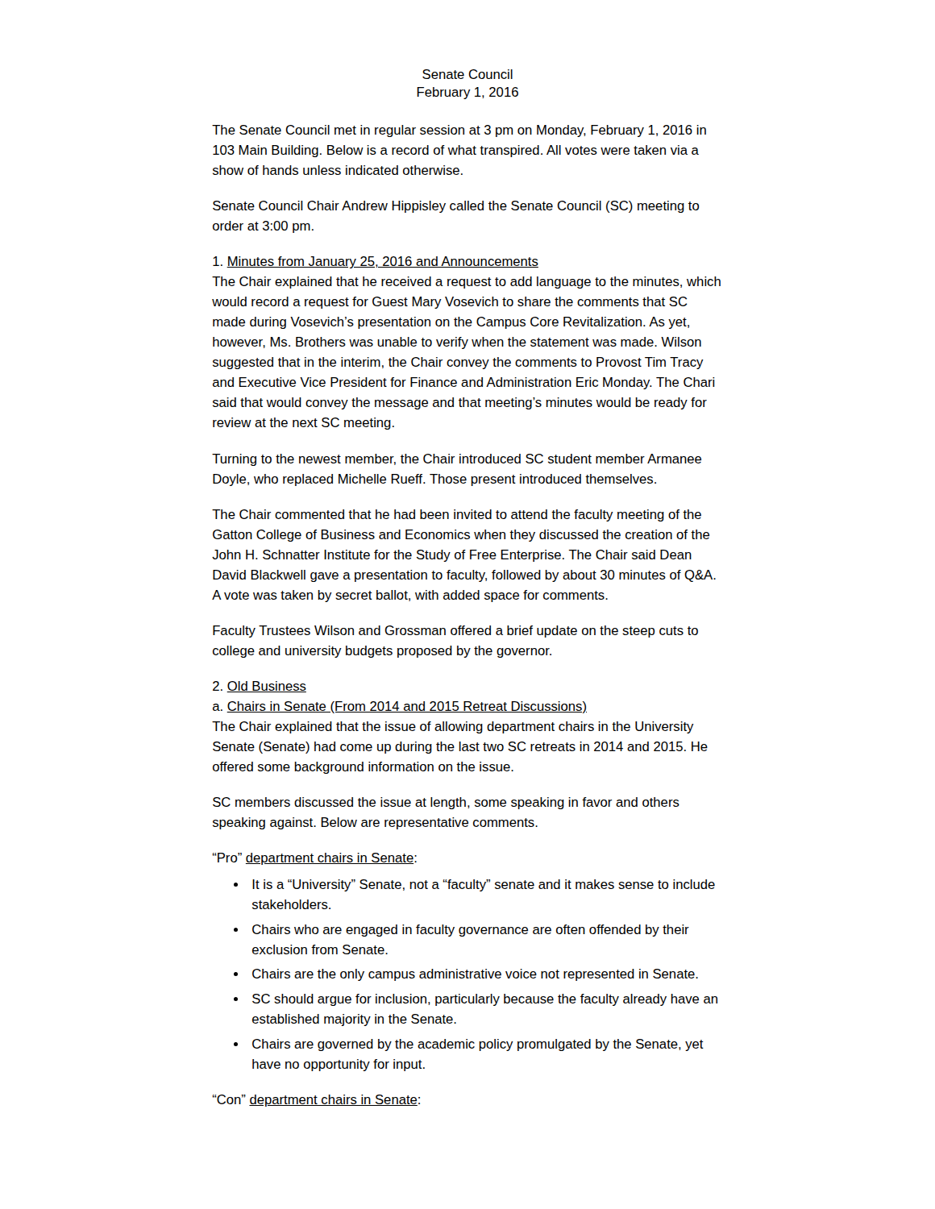Senate Council
February 1, 2016
The Senate Council met in regular session at 3 pm on Monday, February 1, 2016 in 103 Main Building. Below is a record of what transpired. All votes were taken via a show of hands unless indicated otherwise.
Senate Council Chair Andrew Hippisley called the Senate Council (SC) meeting to order at 3:00 pm.
1. Minutes from January 25, 2016 and Announcements
The Chair explained that he received a request to add language to the minutes, which would record a request for Guest Mary Vosevich to share the comments that SC made during Vosevich’s presentation on the Campus Core Revitalization. As yet, however, Ms. Brothers was unable to verify when the statement was made. Wilson suggested that in the interim, the Chair convey the comments to Provost Tim Tracy and Executive Vice President for Finance and Administration Eric Monday. The Chari said that would convey the message and that meeting’s minutes would be ready for review at the next SC meeting.
Turning to the newest member, the Chair introduced SC student member Armanee Doyle, who replaced Michelle Rueff. Those present introduced themselves.
The Chair commented that he had been invited to attend the faculty meeting of the Gatton College of Business and Economics when they discussed the creation of the John H. Schnatter Institute for the Study of Free Enterprise. The Chair said Dean David Blackwell gave a presentation to faculty, followed by about 30 minutes of Q&A. A vote was taken by secret ballot, with added space for comments.
Faculty Trustees Wilson and Grossman offered a brief update on the steep cuts to college and university budgets proposed by the governor.
2. Old Business
a. Chairs in Senate (From 2014 and 2015 Retreat Discussions)
The Chair explained that the issue of allowing department chairs in the University Senate (Senate) had come up during the last two SC retreats in 2014 and 2015. He offered some background information on the issue.
SC members discussed the issue at length, some speaking in favor and others speaking against. Below are representative comments.
“Pro” department chairs in Senate:
It is a “University” Senate, not a “faculty” senate and it makes sense to include stakeholders.
Chairs who are engaged in faculty governance are often offended by their exclusion from Senate.
Chairs are the only campus administrative voice not represented in Senate.
SC should argue for inclusion, particularly because the faculty already have an established majority in the Senate.
Chairs are governed by the academic policy promulgated by the Senate, yet have no opportunity for input.
“Con” department chairs in Senate: